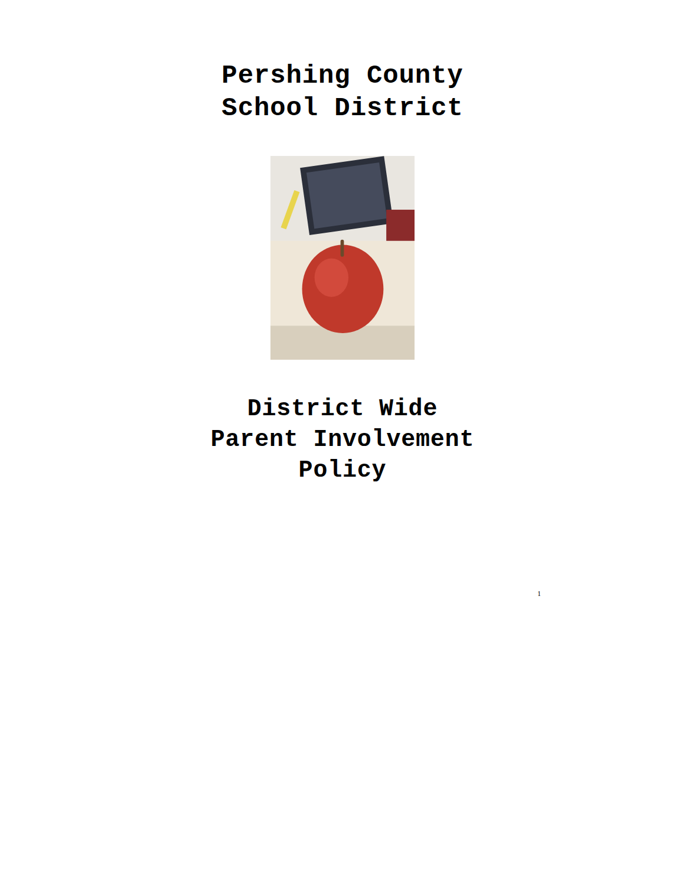Pershing County
School District
District Wide
Parent Involvement
Policy
1